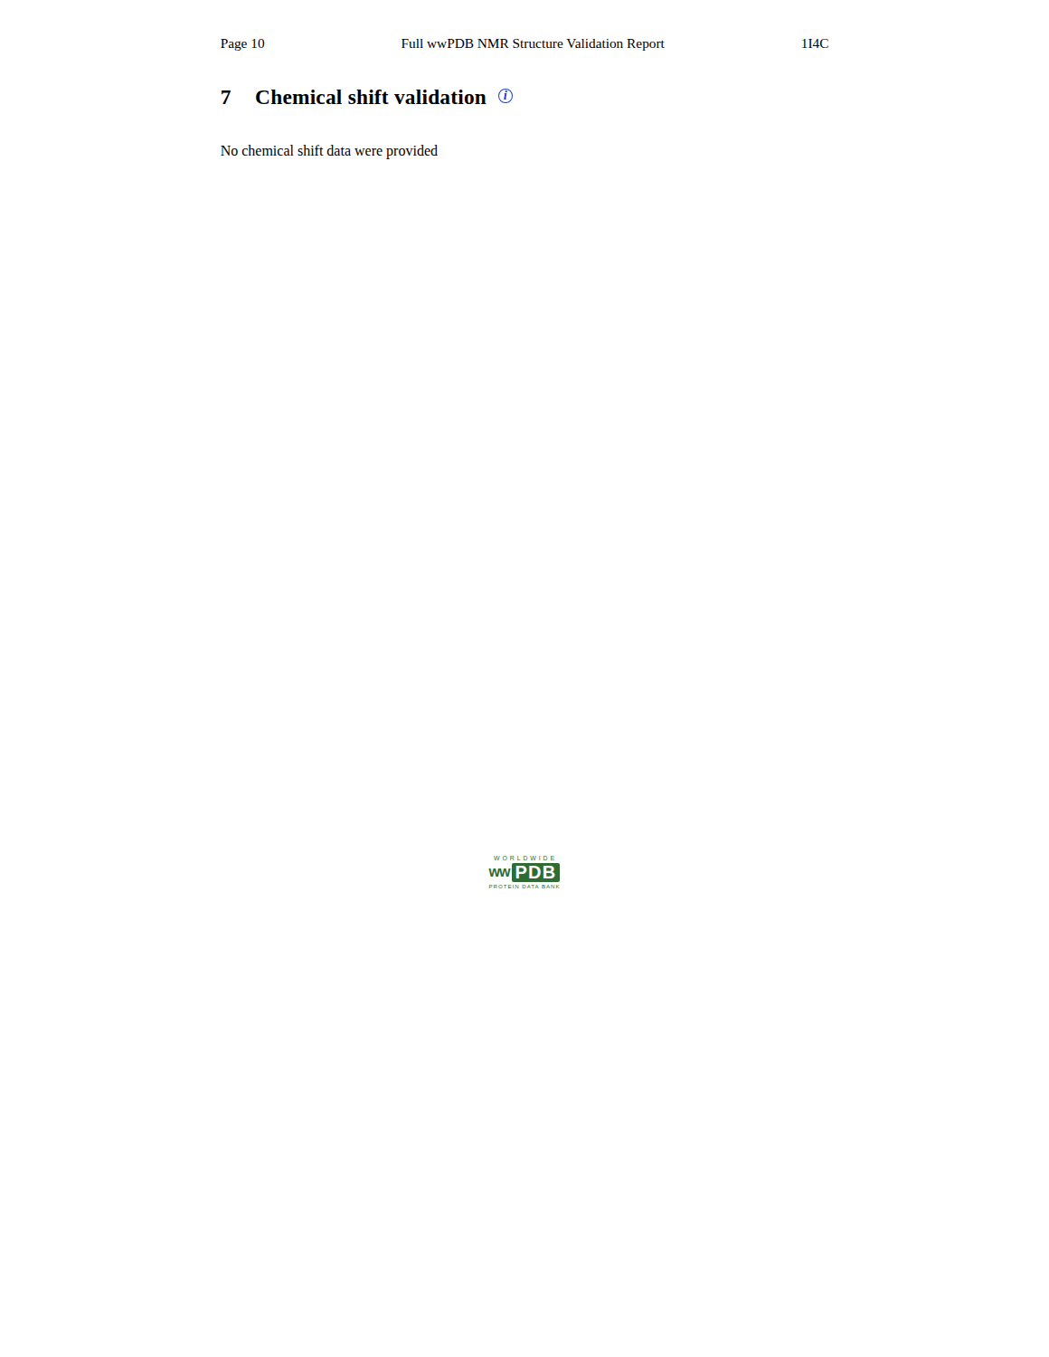Page 10
Full wwPDB NMR Structure Validation Report
1I4C
7 Chemical shift validation i
No chemical shift data were provided
WORLDWIDE
ww PDB
PROTEIN DATA BANK